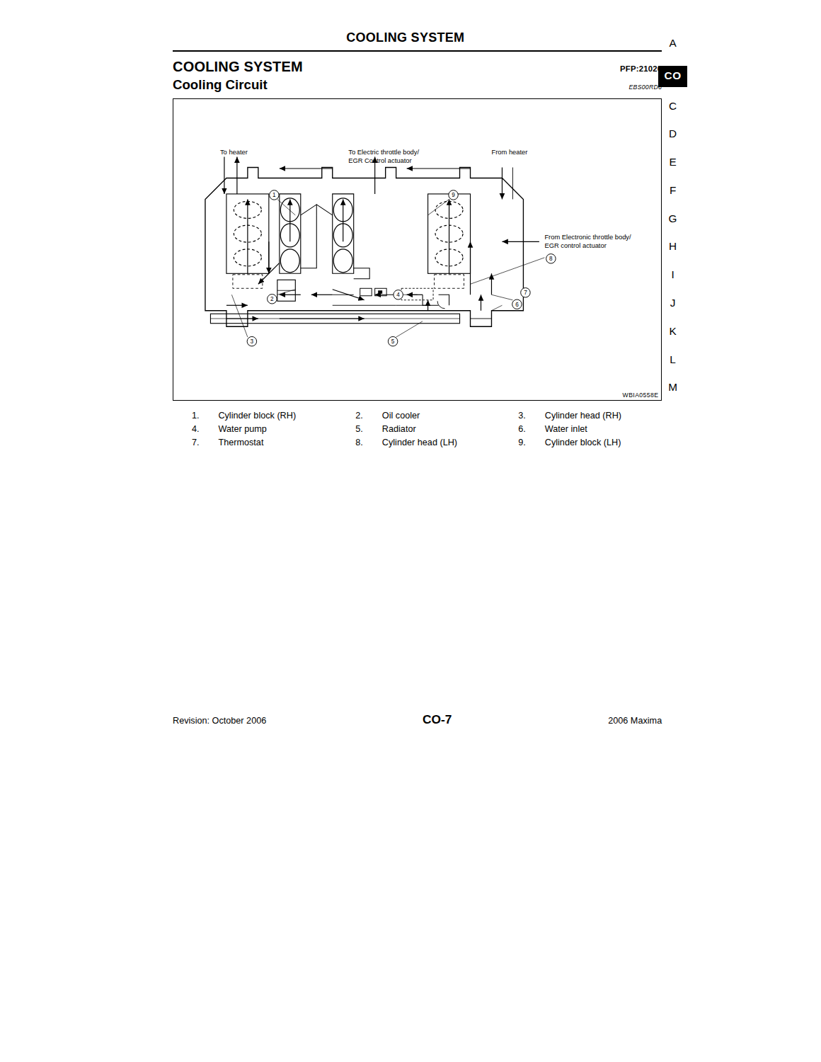A
CO
C
D
E
F
G
H
I
J
K
L
M
COOLING SYSTEM
COOLING SYSTEM
PFP:21020
Cooling Circuit
EBS00RD6
To heater To Electric throttle body/ EGR Control actuator From heater From Electronic throttle body/ EGR control actuator 1 9 2 4 5 6 7 8 3
WBIA0558E
| 1. | Cylinder block (RH) | 2. | Oil cooler | 3. | Cylinder head (RH) |
| 4. | Water pump | 5. | Radiator | 6. | Water inlet |
| 7. | Thermostat | 8. | Cylinder head (LH) | 9. | Cylinder block (LH) |
Revision: October 2006
CO-7
2006 Maxima